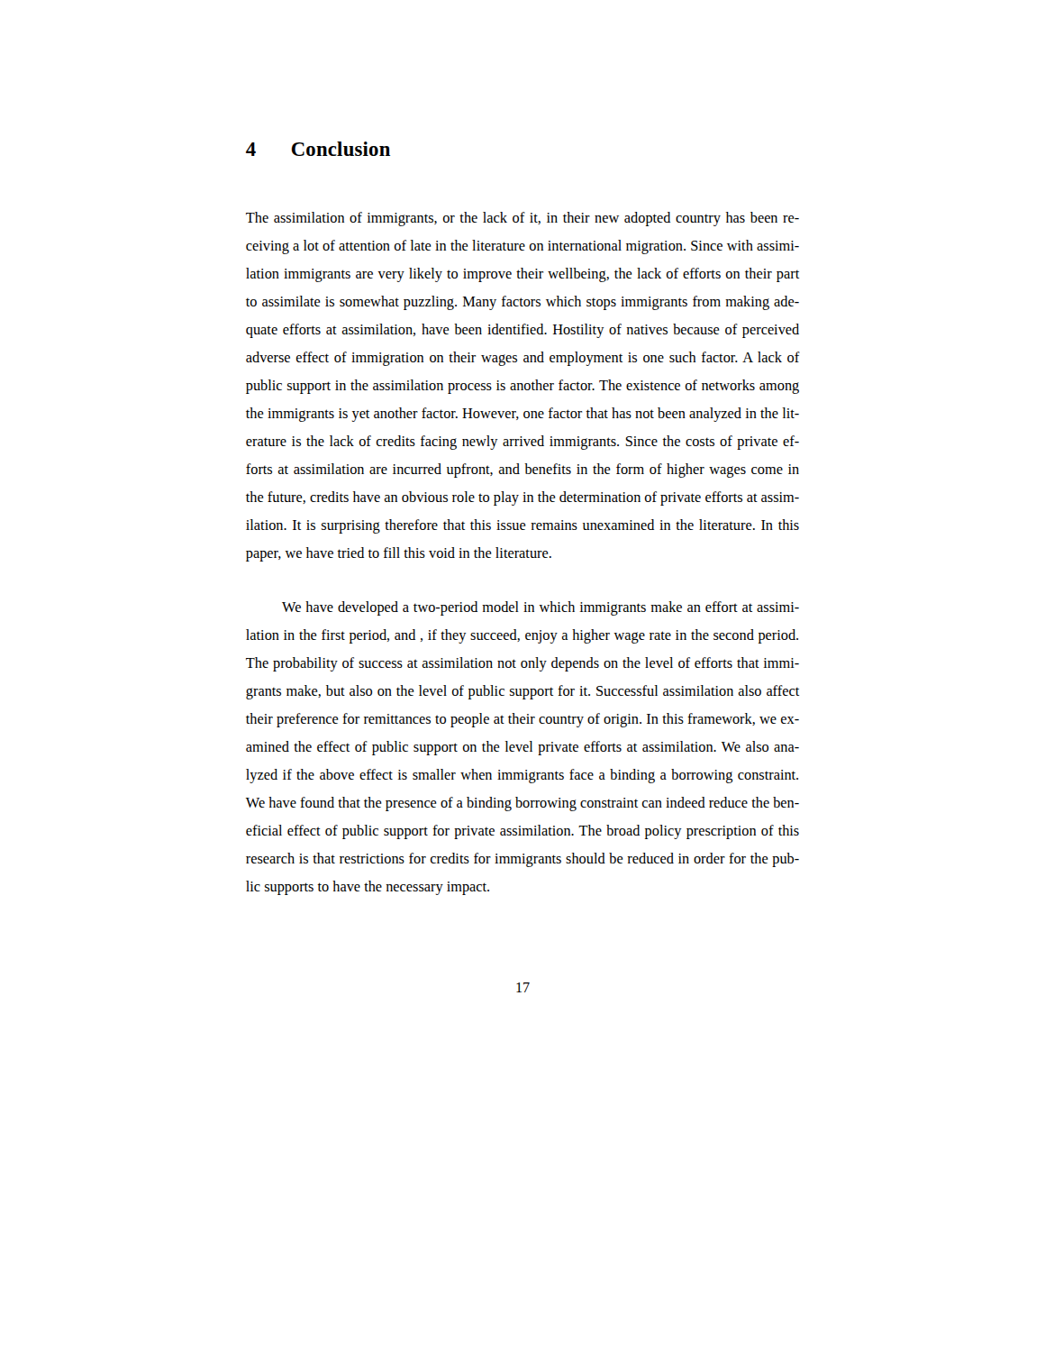4 Conclusion
The assimilation of immigrants, or the lack of it, in their new adopted country has been receiving a lot of attention of late in the literature on international migration. Since with assimilation immigrants are very likely to improve their wellbeing, the lack of efforts on their part to assimilate is somewhat puzzling. Many factors which stops immigrants from making adequate efforts at assimilation, have been identified. Hostility of natives because of perceived adverse effect of immigration on their wages and employment is one such factor. A lack of public support in the assimilation process is another factor. The existence of networks among the immigrants is yet another factor. However, one factor that has not been analyzed in the literature is the lack of credits facing newly arrived immigrants. Since the costs of private efforts at assimilation are incurred upfront, and benefits in the form of higher wages come in the future, credits have an obvious role to play in the determination of private efforts at assimilation. It is surprising therefore that this issue remains unexamined in the literature. In this paper, we have tried to fill this void in the literature.
We have developed a two-period model in which immigrants make an effort at assimilation in the first period, and , if they succeed, enjoy a higher wage rate in the second period. The probability of success at assimilation not only depends on the level of efforts that immigrants make, but also on the level of public support for it. Successful assimilation also affect their preference for remittances to people at their country of origin. In this framework, we examined the effect of public support on the level private efforts at assimilation. We also analyzed if the above effect is smaller when immigrants face a binding a borrowing constraint. We have found that the presence of a binding borrowing constraint can indeed reduce the beneficial effect of public support for private assimilation. The broad policy prescription of this research is that restrictions for credits for immigrants should be reduced in order for the public supports to have the necessary impact.
17